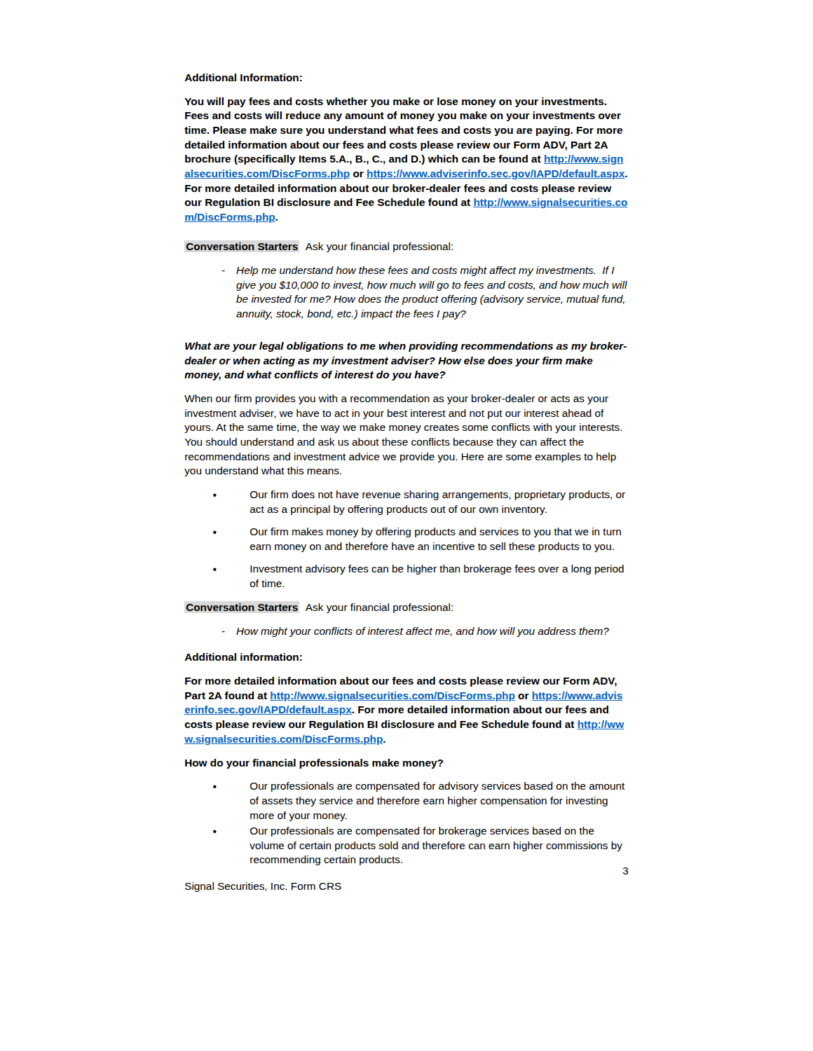Additional Information:
You will pay fees and costs whether you make or lose money on your investments. Fees and costs will reduce any amount of money you make on your investments over time. Please make sure you understand what fees and costs you are paying. For more detailed information about our fees and costs please review our Form ADV, Part 2A brochure (specifically Items 5.A., B., C., and D.) which can be found at http://www.signalsecurities.com/DiscForms.php or https://www.adviserinfo.sec.gov/IAPD/default.aspx. For more detailed information about our broker-dealer fees and costs please review our Regulation BI disclosure and Fee Schedule found at http://www.signalsecurities.com/DiscForms.php.
Conversation Starters Ask your financial professional:
Help me understand how these fees and costs might affect my investments. If I give you $10,000 to invest, how much will go to fees and costs, and how much will be invested for me? How does the product offering (advisory service, mutual fund, annuity, stock, bond, etc.) impact the fees I pay?
What are your legal obligations to me when providing recommendations as my broker-dealer or when acting as my investment adviser? How else does your firm make money, and what conflicts of interest do you have?
When our firm provides you with a recommendation as your broker-dealer or acts as your investment adviser, we have to act in your best interest and not put our interest ahead of yours. At the same time, the way we make money creates some conflicts with your interests. You should understand and ask us about these conflicts because they can affect the recommendations and investment advice we provide you. Here are some examples to help you understand what this means.
Our firm does not have revenue sharing arrangements, proprietary products, or act as a principal by offering products out of our own inventory.
Our firm makes money by offering products and services to you that we in turn earn money on and therefore have an incentive to sell these products to you.
Investment advisory fees can be higher than brokerage fees over a long period of time.
Conversation Starters Ask your financial professional:
How might your conflicts of interest affect me, and how will you address them?
Additional information:
For more detailed information about our fees and costs please review our Form ADV, Part 2A found at http://www.signalsecurities.com/DiscForms.php or https://www.adviserinfo.sec.gov/IAPD/default.aspx. For more detailed information about our fees and costs please review our Regulation BI disclosure and Fee Schedule found at http://www.signalsecurities.com/DiscForms.php.
How do your financial professionals make money?
Our professionals are compensated for advisory services based on the amount of assets they service and therefore earn higher compensation for investing more of your money.
Our professionals are compensated for brokerage services based on the volume of certain products sold and therefore can earn higher commissions by recommending certain products.
3 Signal Securities, Inc. Form CRS